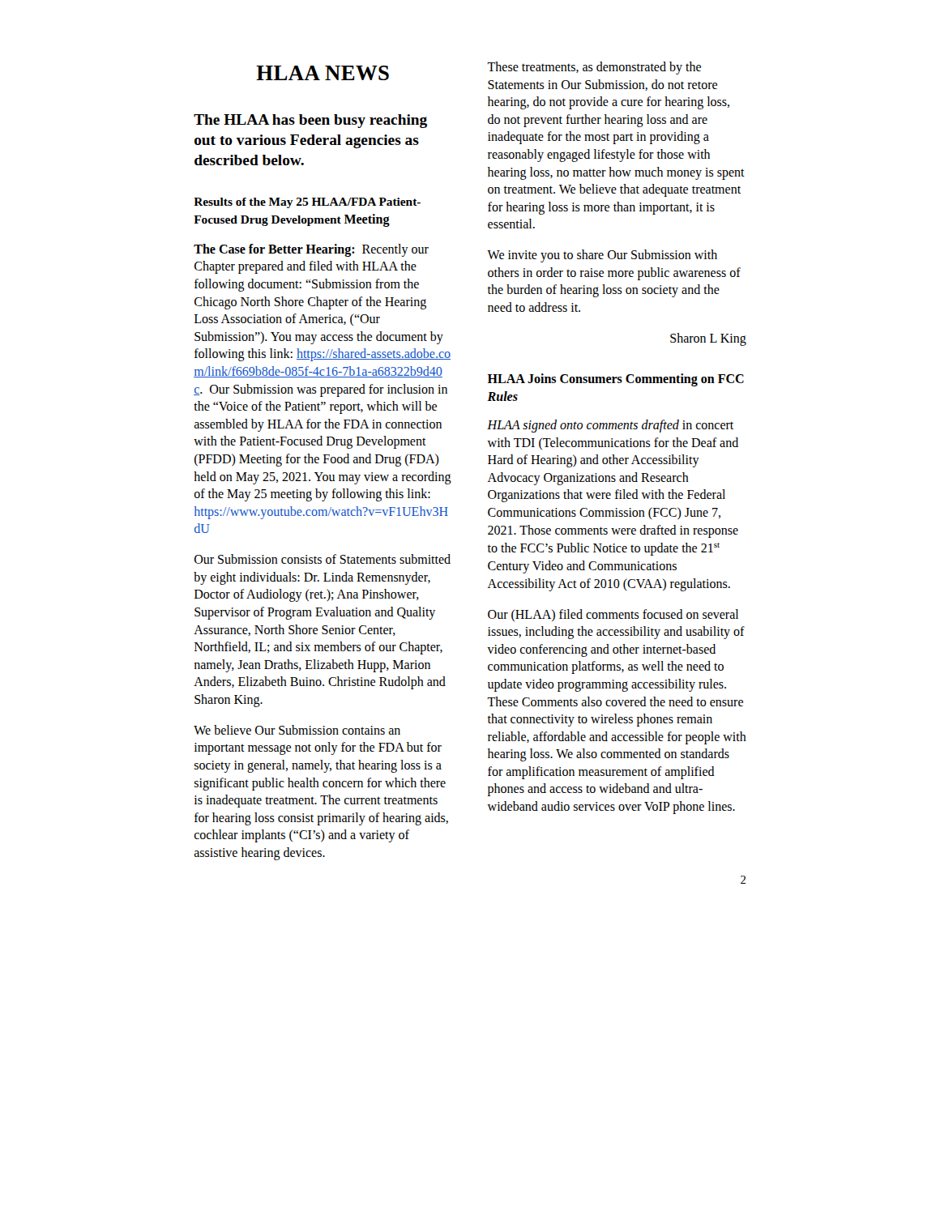HLAA NEWS
The HLAA has been busy reaching out to various Federal agencies as described below.
Results of the May 25 HLAA/FDA Patient-Focused Drug Development Meeting
The Case for Better Hearing: Recently our Chapter prepared and filed with HLAA the following document: “Submission from the Chicago North Shore Chapter of the Hearing Loss Association of America, (“Our Submission”). You may access the document by following this link: https://shared-assets.adobe.com/link/f669b8de-085f-4c16-7b1a-a68322b9d40c. Our Submission was prepared for inclusion in the “Voice of the Patient” report, which will be assembled by HLAA for the FDA in connection with the Patient-Focused Drug Development (PFDD) Meeting for the Food and Drug (FDA) held on May 25, 2021. You may view a recording of the May 25 meeting by following this link:
https://www.youtube.com/watch?v=vF1UEhv3HdU
Our Submission consists of Statements submitted by eight individuals: Dr. Linda Remensnyder, Doctor of Audiology (ret.); Ana Pinshower, Supervisor of Program Evaluation and Quality Assurance, North Shore Senior Center, Northfield, IL; and six members of our Chapter, namely, Jean Draths, Elizabeth Hupp, Marion Anders, Elizabeth Buino. Christine Rudolph and Sharon King.
We believe Our Submission contains an important message not only for the FDA but for society in general, namely, that hearing loss is a significant public health concern for which there is inadequate treatment. The current treatments for hearing loss consist primarily of hearing aids, cochlear implants (“CI’s) and a variety of assistive hearing devices.
These treatments, as demonstrated by the Statements in Our Submission, do not retore hearing, do not provide a cure for hearing loss, do not prevent further hearing loss and are inadequate for the most part in providing a reasonably engaged lifestyle for those with hearing loss, no matter how much money is spent on treatment. We believe that adequate treatment for hearing loss is more than important, it is essential.
We invite you to share Our Submission with others in order to raise more public awareness of the burden of hearing loss on society and the need to address it.
Sharon L King
HLAA Joins Consumers Commenting on FCC Rules
HLAA signed onto comments drafted in concert with TDI (Telecommunications for the Deaf and Hard of Hearing) and other Accessibility Advocacy Organizations and Research Organizations that were filed with the Federal Communications Commission (FCC) June 7, 2021. Those comments were drafted in response to the FCC’s Public Notice to update the 21st Century Video and Communications Accessibility Act of 2010 (CVAA) regulations.
Our (HLAA) filed comments focused on several issues, including the accessibility and usability of video conferencing and other internet-based communication platforms, as well the need to update video programming accessibility rules. These Comments also covered the need to ensure that connectivity to wireless phones remain reliable, affordable and accessible for people with hearing loss. We also commented on standards for amplification measurement of amplified phones and access to wideband and ultra-wideband audio services over VoIP phone lines.
2